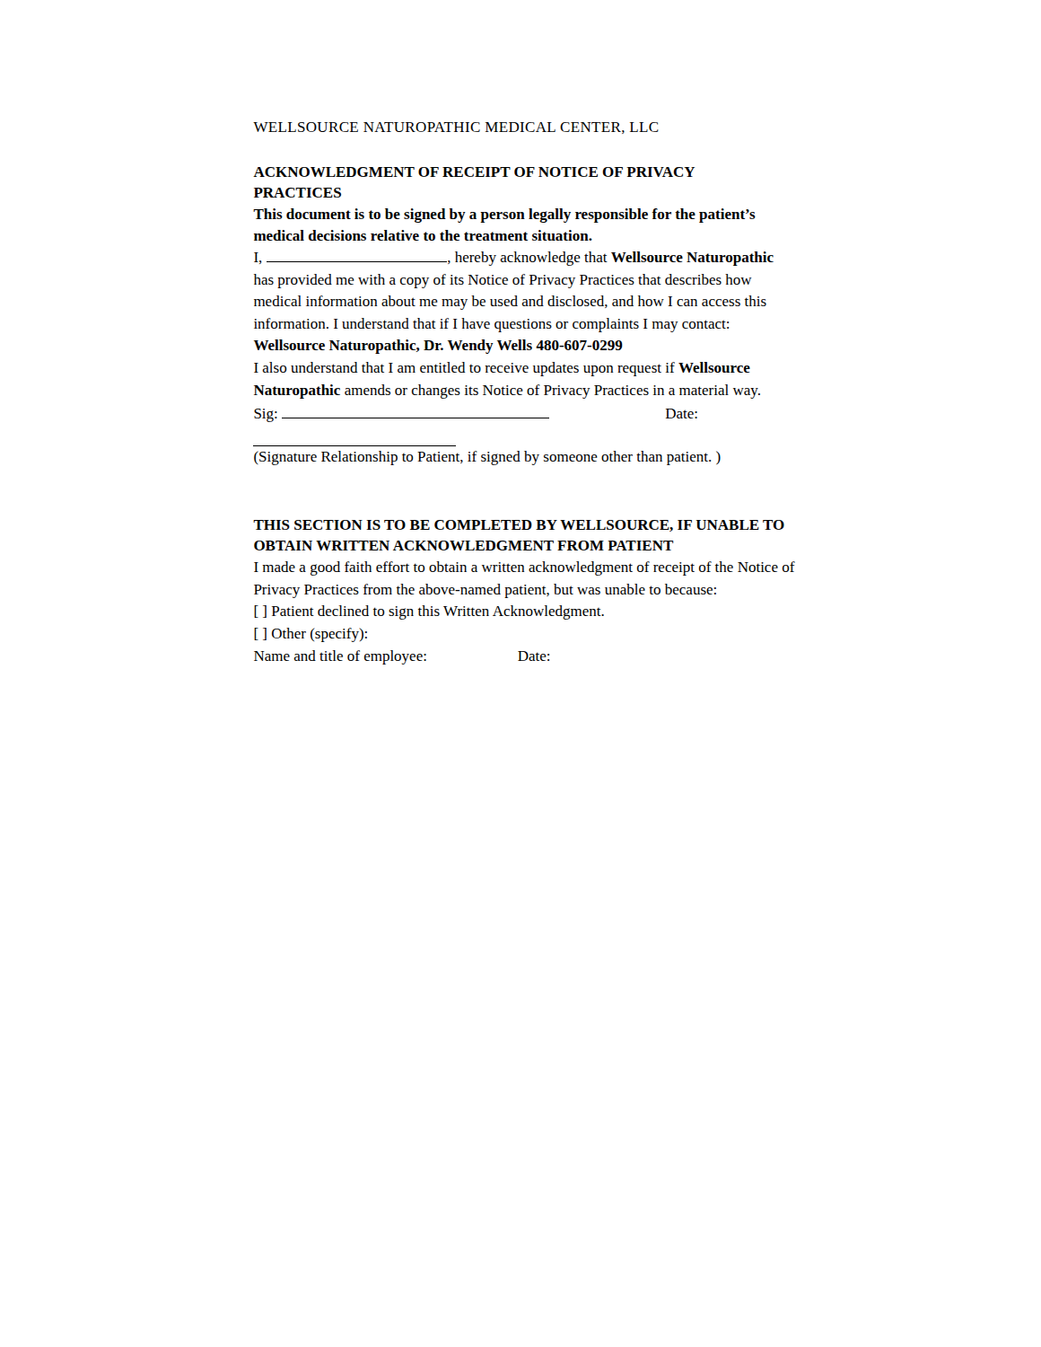WELLSOURCE NATUROPATHIC MEDICAL CENTER, LLC
ACKNOWLEDGMENT OF RECEIPT OF NOTICE OF PRIVACY
PRACTICES
This document is to be signed by a person legally responsible for the patient’s medical decisions relative to the treatment situation.
I, , hereby acknowledge that Wellsource Naturopathic has provided me with a copy of its Notice of Privacy Practices that describes how medical information about me may be used and disclosed, and how I can access this information. I understand that if I have questions or complaints I may contact: Wellsource Naturopathic, Dr. Wendy Wells 480-607-0299
I also understand that I am entitled to receive updates upon request if Wellsource Naturopathic amends or changes its Notice of Privacy Practices in a material way.
Sig: Date:
(Signature Relationship to Patient, if signed by someone other than patient. )
THIS SECTION IS TO BE COMPLETED BY WELLSOURCE, IF UNABLE TO OBTAIN WRITTEN ACKNOWLEDGMENT FROM PATIENT
I made a good faith effort to obtain a written acknowledgment of receipt of the Notice of Privacy Practices from the above-named patient, but was unable to because:
[ ] Patient declined to sign this Written Acknowledgment.
[ ] Other (specify):
Name and title of employee:Date: